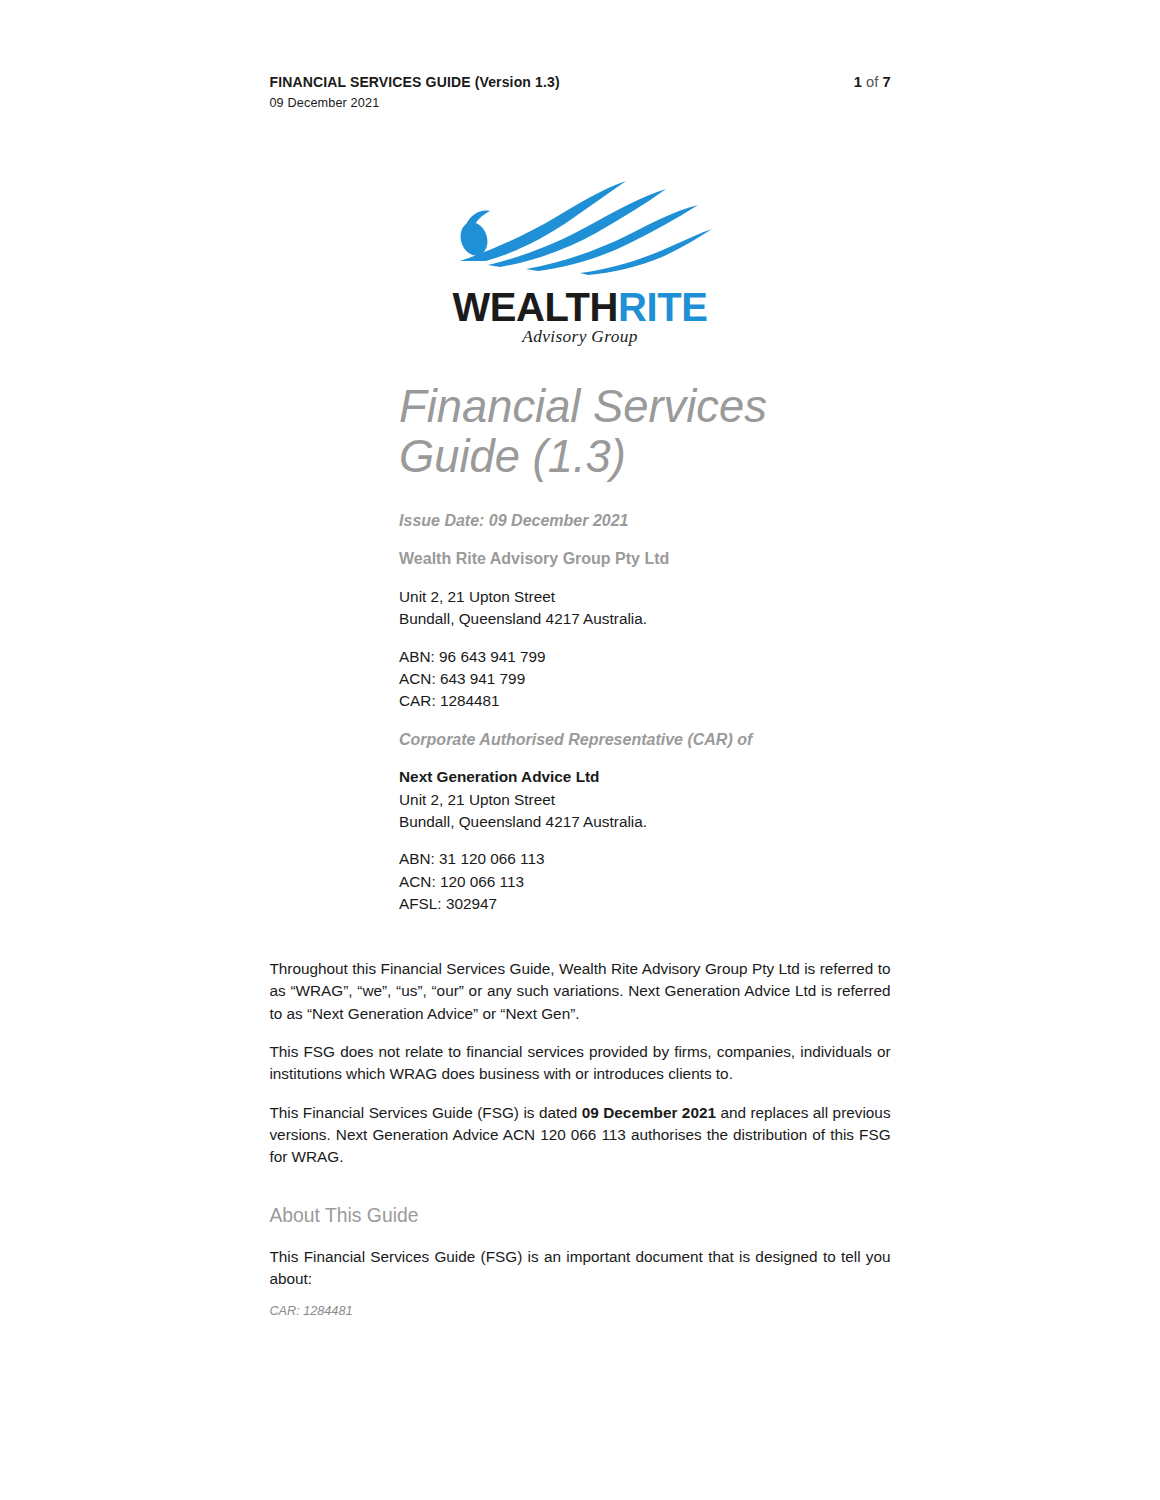FINANCIAL SERVICES GUIDE (Version 1.3) 09 December 2021
1 of 7
WEALTH RITE
Advisory Group
Financial Services Guide (1.3)
Issue Date: 09 December 2021
Wealth Rite Advisory Group Pty Ltd
Unit 2, 21 Upton Street
Bundall, Queensland 4217 Australia.
ABN: 96 643 941 799
ACN: 643 941 799
CAR: 1284481
Corporate Authorised Representative (CAR) of
Next Generation Advice Ltd
Unit 2, 21 Upton Street
Bundall, Queensland 4217 Australia.
ABN: 31 120 066 113
ACN: 120 066 113
AFSL: 302947
Throughout this Financial Services Guide, Wealth Rite Advisory Group Pty Ltd is referred to as “WRAG”, “we”, “us”, “our” or any such variations. Next Generation Advice Ltd is referred to as “Next Generation Advice” or “Next Gen”.
This FSG does not relate to financial services provided by firms, companies, individuals or institutions which WRAG does business with or introduces clients to.
This Financial Services Guide (FSG) is dated 09 December 2021 and replaces all previous versions. Next Generation Advice ACN 120 066 113 authorises the distribution of this FSG for WRAG.
About This Guide
This Financial Services Guide (FSG) is an important document that is designed to tell you about:
CAR: 1284481